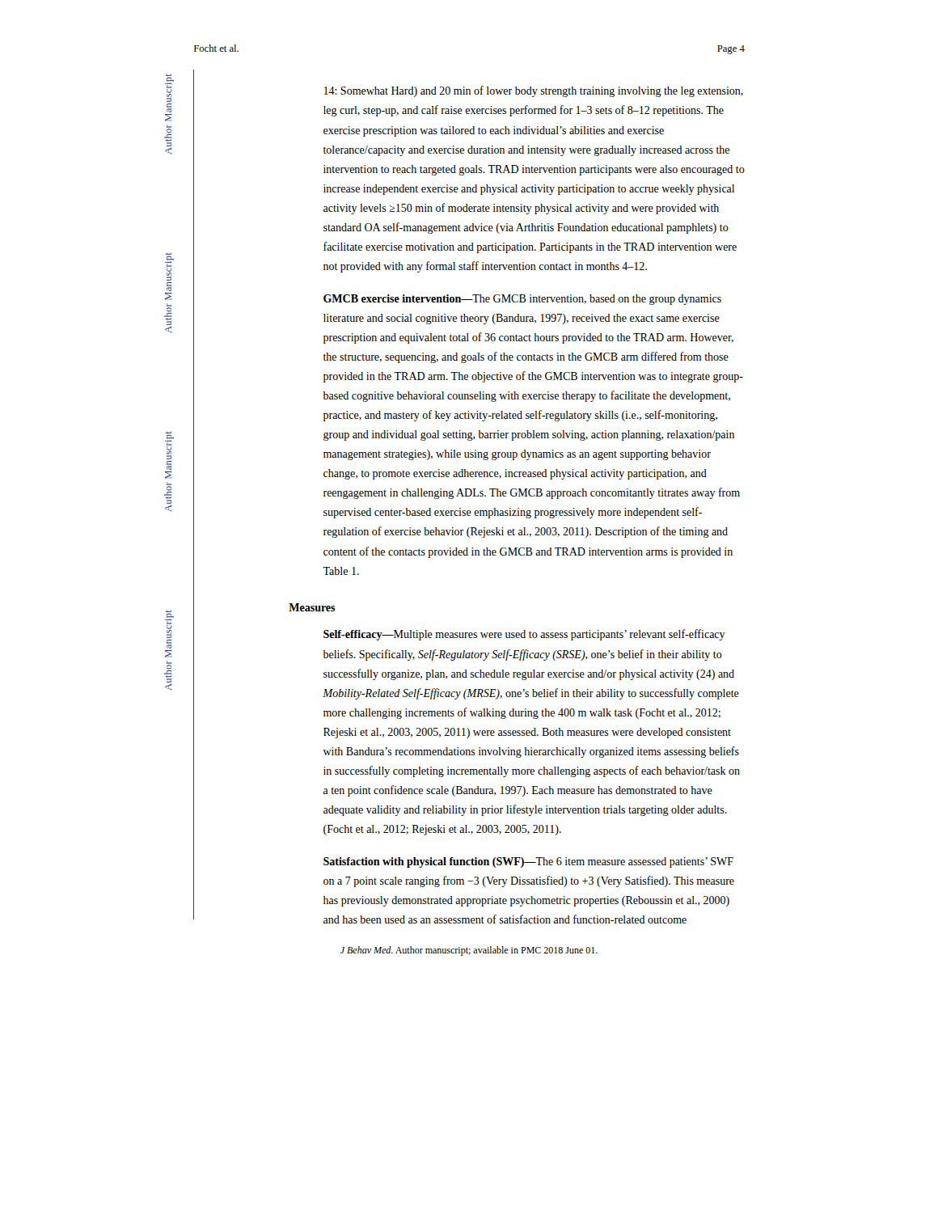Author Manuscript Author Manuscript Author Manuscript Author Manuscript
Focht et al.
Page 4
14: Somewhat Hard) and 20 min of lower body strength training involving the leg extension, leg curl, step-up, and calf raise exercises performed for 1–3 sets of 8–12 repetitions. The exercise prescription was tailored to each individual’s abilities and exercise tolerance/capacity and exercise duration and intensity were gradually increased across the intervention to reach targeted goals. TRAD intervention participants were also encouraged to increase independent exercise and physical activity participation to accrue weekly physical activity levels ≥150 min of moderate intensity physical activity and were provided with standard OA self-management advice (via Arthritis Foundation educational pamphlets) to facilitate exercise motivation and participation. Participants in the TRAD intervention were not provided with any formal staff intervention contact in months 4–12.
GMCB exercise intervention—The GMCB intervention, based on the group dynamics literature and social cognitive theory (Bandura, 1997), received the exact same exercise prescription and equivalent total of 36 contact hours provided to the TRAD arm. However, the structure, sequencing, and goals of the contacts in the GMCB arm differed from those provided in the TRAD arm. The objective of the GMCB intervention was to integrate group-based cognitive behavioral counseling with exercise therapy to facilitate the development, practice, and mastery of key activity-related self-regulatory skills (i.e., self-monitoring, group and individual goal setting, barrier problem solving, action planning, relaxation/pain management strategies), while using group dynamics as an agent supporting behavior change, to promote exercise adherence, increased physical activity participation, and reengagement in challenging ADLs. The GMCB approach concomitantly titrates away from supervised center-based exercise emphasizing progressively more independent self-regulation of exercise behavior (Rejeski et al., 2003, 2011). Description of the timing and content of the contacts provided in the GMCB and TRAD intervention arms is provided in Table 1.
Measures
Self-efficacy—Multiple measures were used to assess participants’ relevant self-efficacy beliefs. Specifically, Self-Regulatory Self-Efficacy (SRSE), one’s belief in their ability to successfully organize, plan, and schedule regular exercise and/or physical activity (24) and Mobility-Related Self-Efficacy (MRSE), one’s belief in their ability to successfully complete more challenging increments of walking during the 400 m walk task (Focht et al., 2012; Rejeski et al., 2003, 2005, 2011) were assessed. Both measures were developed consistent with Bandura’s recommendations involving hierarchically organized items assessing beliefs in successfully completing incrementally more challenging aspects of each behavior/task on a ten point confidence scale (Bandura, 1997). Each measure has demonstrated to have adequate validity and reliability in prior lifestyle intervention trials targeting older adults. (Focht et al., 2012; Rejeski et al., 2003, 2005, 2011).
Satisfaction with physical function (SWF)—The 6 item measure assessed patients’ SWF on a 7 point scale ranging from −3 (Very Dissatisfied) to +3 (Very Satisfied). This measure has previously demonstrated appropriate psychometric properties (Reboussin et al., 2000) and has been used as an assessment of satisfaction and function-related outcome
J Behav Med. Author manuscript; available in PMC 2018 June 01.